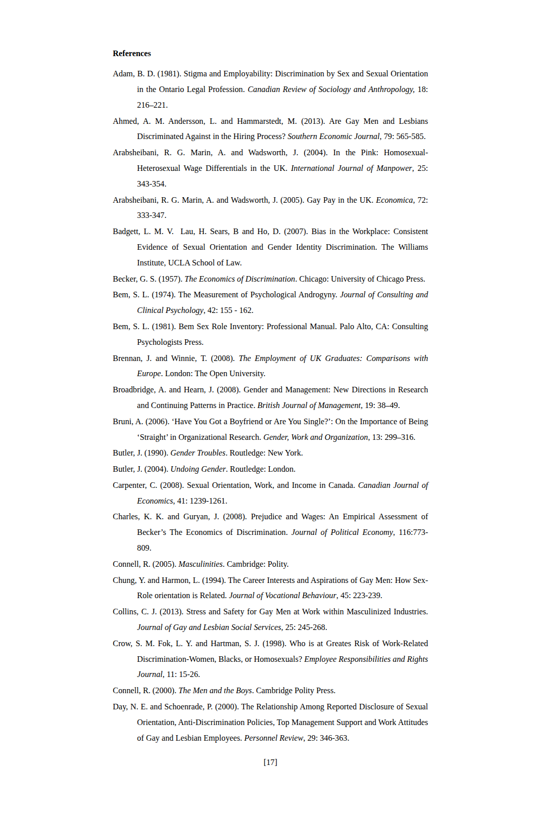References
Adam, B. D. (1981). Stigma and Employability: Discrimination by Sex and Sexual Orientation in the Ontario Legal Profession. Canadian Review of Sociology and Anthropology, 18: 216–221.
Ahmed, A. M. Andersson, L. and Hammarstedt, M. (2013). Are Gay Men and Lesbians Discriminated Against in the Hiring Process? Southern Economic Journal, 79: 565-585.
Arabsheibani, R. G. Marin, A. and Wadsworth, J. (2004). In the Pink: Homosexual-Heterosexual Wage Differentials in the UK. International Journal of Manpower, 25: 343-354.
Arabsheibani, R. G. Marin, A. and Wadsworth, J. (2005). Gay Pay in the UK. Economica, 72: 333-347.
Badgett, L. M. V. Lau, H. Sears, B and Ho, D. (2007). Bias in the Workplace: Consistent Evidence of Sexual Orientation and Gender Identity Discrimination. The Williams Institute, UCLA School of Law.
Becker, G. S. (1957). The Economics of Discrimination. Chicago: University of Chicago Press.
Bem, S. L. (1974). The Measurement of Psychological Androgyny. Journal of Consulting and Clinical Psychology, 42: 155 - 162.
Bem, S. L. (1981). Bem Sex Role Inventory: Professional Manual. Palo Alto, CA: Consulting Psychologists Press.
Brennan, J. and Winnie, T. (2008). The Employment of UK Graduates: Comparisons with Europe. London: The Open University.
Broadbridge, A. and Hearn, J. (2008). Gender and Management: New Directions in Research and Continuing Patterns in Practice. British Journal of Management, 19: 38–49.
Bruni, A. (2006). ‘Have You Got a Boyfriend or Are You Single?’: On the Importance of Being ‘Straight’ in Organizational Research. Gender, Work and Organization, 13: 299–316.
Butler, J. (1990). Gender Troubles. Routledge: New York.
Butler, J. (2004). Undoing Gender. Routledge: London.
Carpenter, C. (2008). Sexual Orientation, Work, and Income in Canada. Canadian Journal of Economics, 41: 1239-1261.
Charles, K. K. and Guryan, J. (2008). Prejudice and Wages: An Empirical Assessment of Becker’s The Economics of Discrimination. Journal of Political Economy, 116:773-809.
Connell, R. (2005). Masculinities. Cambridge: Polity.
Chung, Y. and Harmon, L. (1994). The Career Interests and Aspirations of Gay Men: How Sex-Role orientation is Related. Journal of Vocational Behaviour, 45: 223-239.
Collins, C. J. (2013). Stress and Safety for Gay Men at Work within Masculinized Industries. Journal of Gay and Lesbian Social Services, 25: 245-268.
Crow, S. M. Fok, L. Y. and Hartman, S. J. (1998). Who is at Greates Risk of Work-Related Discrimination-Women, Blacks, or Homosexuals? Employee Responsibilities and Rights Journal, 11: 15-26.
Connell, R. (2000). The Men and the Boys. Cambridge Polity Press.
Day, N. E. and Schoenrade, P. (2000). The Relationship Among Reported Disclosure of Sexual Orientation, Anti-Discrimination Policies, Top Management Support and Work Attitudes of Gay and Lesbian Employees. Personnel Review, 29: 346-363.
[17]